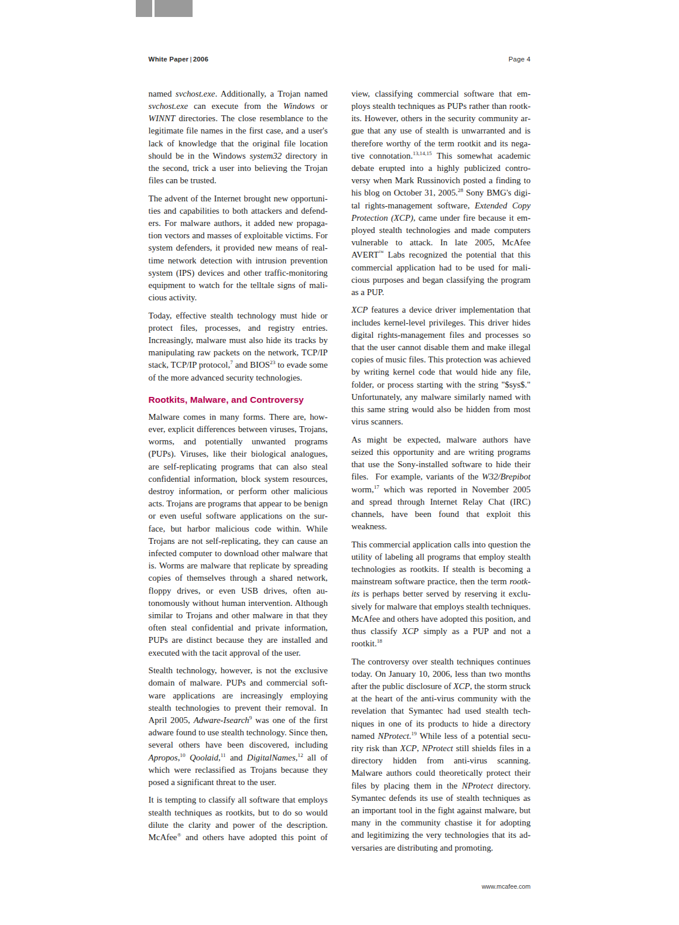White Paper|2006
Page 4
named svchost.exe. Additionally, a Trojan named svchost.exe can execute from the Windows or WINNT directories. The close resemblance to the legitimate file names in the first case, and a user's lack of knowledge that the original file location should be in the Windows system32 directory in the second, trick a user into believing the Trojan files can be trusted.
The advent of the Internet brought new opportunities and capabilities to both attackers and defenders. For malware authors, it added new propagation vectors and masses of exploitable victims. For system defenders, it provided new means of real-time network detection with intrusion prevention system (IPS) devices and other traffic-monitoring equipment to watch for the telltale signs of malicious activity.
Today, effective stealth technology must hide or protect files, processes, and registry entries. Increasingly, malware must also hide its tracks by manipulating raw packets on the network, TCP/IP stack, TCP/IP protocol,7 and BIOS23 to evade some of the more advanced security technologies.
Rootkits, Malware, and Controversy
Malware comes in many forms. There are, however, explicit differences between viruses, Trojans, worms, and potentially unwanted programs (PUPs). Viruses, like their biological analogues, are self-replicating programs that can also steal confidential information, block system resources, destroy information, or perform other malicious acts. Trojans are programs that appear to be benign or even useful software applications on the surface, but harbor malicious code within. While Trojans are not self-replicating, they can cause an infected computer to download other malware that is. Worms are malware that replicate by spreading copies of themselves through a shared network, floppy drives, or even USB drives, often autonomously without human intervention. Although similar to Trojans and other malware in that they often steal confidential and private information, PUPs are distinct because they are installed and executed with the tacit approval of the user.
Stealth technology, however, is not the exclusive domain of malware. PUPs and commercial software applications are increasingly employing stealth technologies to prevent their removal. In April 2005, Adware-Isearch9 was one of the first adware found to use stealth technology. Since then, several others have been discovered, including Apropos,10 Qoolaid,11 and DigitalNames,12 all of which were reclassified as Trojans because they posed a significant threat to the user.
It is tempting to classify all software that employs stealth techniques as rootkits, but to do so would dilute the clarity and power of the description. McAfee® and others have adopted this point of view, classifying commercial software that employs stealth techniques as PUPs rather than rootkits. However, others in the security community argue that any use of stealth is unwarranted and is therefore worthy of the term rootkit and its negative connotation.13,14,15 This somewhat academic debate erupted into a highly publicized controversy when Mark Russinovich posted a finding to his blog on October 31, 2005.28 Sony BMG's digital rights-management software, Extended Copy Protection (XCP), came under fire because it employed stealth technologies and made computers vulnerable to attack. In late 2005, McAfee AVERT™ Labs recognized the potential that this commercial application had to be used for malicious purposes and began classifying the program as a PUP.
XCP features a device driver implementation that includes kernel-level privileges. This driver hides digital rights-management files and processes so that the user cannot disable them and make illegal copies of music files. This protection was achieved by writing kernel code that would hide any file, folder, or process starting with the string "$sys$." Unfortunately, any malware similarly named with this same string would also be hidden from most virus scanners.
As might be expected, malware authors have seized this opportunity and are writing programs that use the Sony-installed software to hide their files. For example, variants of the W32/Brepibot worm,17 which was reported in November 2005 and spread through Internet Relay Chat (IRC) channels, have been found that exploit this weakness.
This commercial application calls into question the utility of labeling all programs that employ stealth technologies as rootkits. If stealth is becoming a mainstream software practice, then the term rootkits is perhaps better served by reserving it exclusively for malware that employs stealth techniques. McAfee and others have adopted this position, and thus classify XCP simply as a PUP and not a rootkit.18
The controversy over stealth techniques continues today. On January 10, 2006, less than two months after the public disclosure of XCP, the storm struck at the heart of the anti-virus community with the revelation that Symantec had used stealth techniques in one of its products to hide a directory named NProtect.19 While less of a potential security risk than XCP, NProtect still shields files in a directory hidden from anti-virus scanning. Malware authors could theoretically protect their files by placing them in the NProtect directory. Symantec defends its use of stealth techniques as an important tool in the fight against malware, but many in the community chastise it for adopting and legitimizing the very technologies that its adversaries are distributing and promoting.
www.mcafee.com